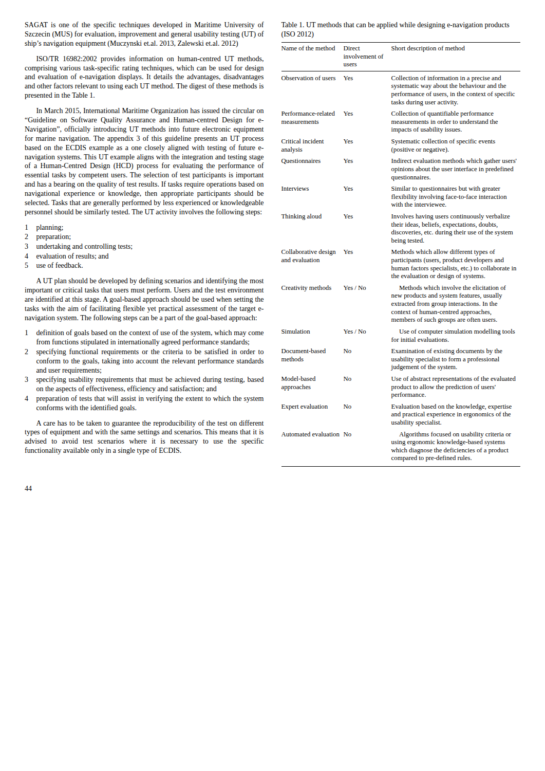SAGAT is one of the specific techniques developed in Maritime University of Szczecin (MUS) for evaluation, improvement and general usability testing (UT) of ship’s navigation equipment (Muczynski et.al. 2013, Zalewski et.al. 2012)
ISO/TR 16982:2002 provides information on human-centred UT methods, comprising various task-specific rating techniques, which can be used for design and evaluation of e-navigation displays. It details the advantages, disadvantages and other factors relevant to using each UT method. The digest of these methods is presented in the Table 1.
In March 2015, International Maritime Organization has issued the circular on “Guideline on Software Quality Assurance and Human-centred Design for e-Navigation”, officially introducing UT methods into future electronic equipment for marine navigation. The appendix 3 of this guideline presents an UT process based on the ECDIS example as a one closely aligned with testing of future e-navigation systems. This UT example aligns with the integration and testing stage of a Human-Centred Design (HCD) process for evaluating the performance of essential tasks by competent users. The selection of test participants is important and has a bearing on the quality of test results. If tasks require operations based on navigational experience or knowledge, then appropriate participants should be selected. Tasks that are generally performed by less experienced or knowledgeable personnel should be similarly tested. The UT activity involves the following steps:
planning;
preparation;
undertaking and controlling tests;
evaluation of results; and
use of feedback.
A UT plan should be developed by defining scenarios and identifying the most important or critical tasks that users must perform. Users and the test environment are identified at this stage. A goal-based approach should be used when setting the tasks with the aim of facilitating flexible yet practical assessment of the target e-navigation system. The following steps can be a part of the goal-based approach:
definition of goals based on the context of use of the system, which may come from functions stipulated in internationally agreed performance standards;
specifying functional requirements or the criteria to be satisfied in order to conform to the goals, taking into account the relevant performance standards and user requirements;
specifying usability requirements that must be achieved during testing, based on the aspects of effectiveness, efficiency and satisfaction; and
preparation of tests that will assist in verifying the extent to which the system conforms with the identified goals.
A care has to be taken to guarantee the reproducibility of the test on different types of equipment and with the same settings and scenarios. This means that it is advised to avoid test scenarios where it is necessary to use the specific functionality available only in a single type of ECDIS.
Table 1. UT methods that can be applied while designing e-navigation products (ISO 2012)
| Name of the method | Direct involvement of users | Short description of method |
| --- | --- | --- |
| Observation of users | Yes | Collection of information in a precise and systematic way about the behaviour and the performance of users, in the context of specific tasks during user activity. |
| Performance-related measurements | Yes | Collection of quantifiable performance measurements in order to understand the impacts of usability issues. |
| Critical incident analysis | Yes | Systematic collection of specific events (positive or negative). |
| Questionnaires | Yes | Indirect evaluation methods which gather users' opinions about the user interface in predefined questionnaires. |
| Interviews | Yes | Similar to questionnaires but with greater flexibility involving face-to-face interaction with the interviewee. |
| Thinking aloud | Yes | Involves having users continuously verbalize their ideas, beliefs, expectations, doubts, discoveries, etc. during their use of the system being tested. |
| Collaborative design and evaluation | Yes | Methods which allow different types of participants (users, product developers and human factors specialists, etc.) to collaborate in the evaluation or design of systems. |
| Creativity methods | Yes / No | Methods which involve the elicitation of new products and system features, usually extracted from group interactions. In the context of human-centred approaches, members of such groups are often users. |
| Simulation | Yes / No | Use of computer simulation modelling tools for initial evaluations. |
| Document-based methods | No | Examination of existing documents by the usability specialist to form a professional judgement of the system. |
| Model-based approaches | No | Use of abstract representations of the evaluated product to allow the prediction of users' performance. |
| Expert evaluation | No | Evaluation based on the knowledge, expertise and practical experience in ergonomics of the usability specialist. |
| Automated evaluation | No | Algorithms focused on usability criteria or using ergonomic knowledge-based systems which diagnose the deficiencies of a product compared to pre-defined rules. |
44